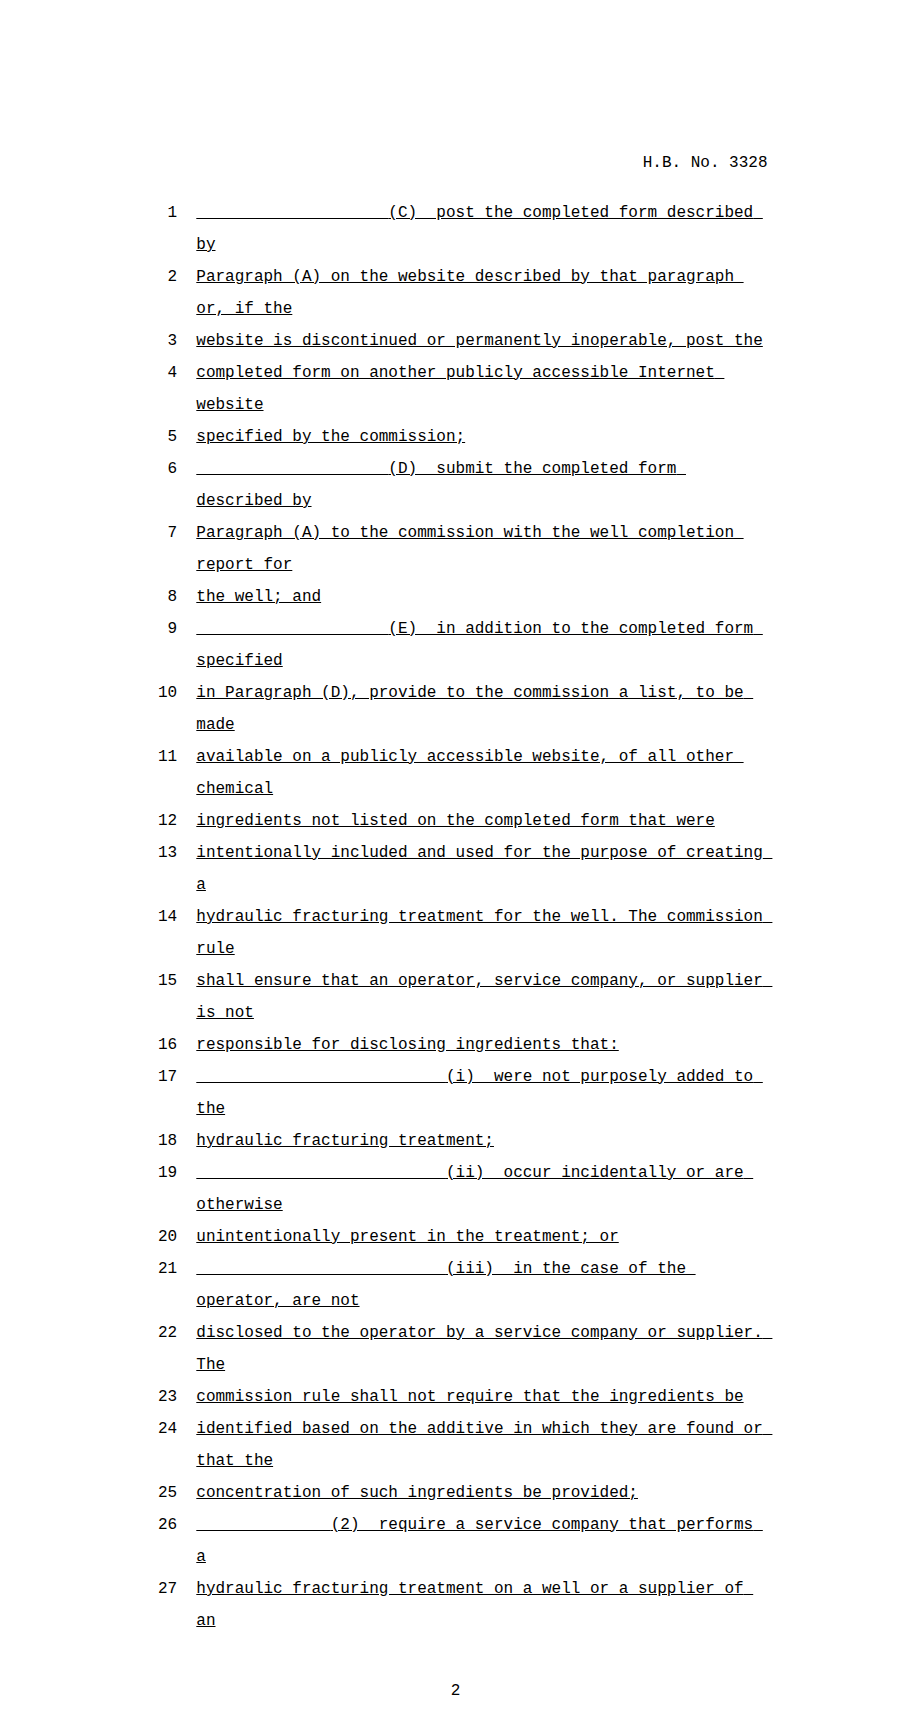H.B. No. 3328
(C) post the completed form described by
Paragraph (A) on the website described by that paragraph or, if the
website is discontinued or permanently inoperable, post the
completed form on another publicly accessible Internet website
specified by the commission;
(D) submit the completed form described by
Paragraph (A) to the commission with the well completion report for
the well; and
(E) in addition to the completed form specified
in Paragraph (D), provide to the commission a list, to be made
available on a publicly accessible website, of all other chemical
ingredients not listed on the completed form that were
intentionally included and used for the purpose of creating a
hydraulic fracturing treatment for the well. The commission rule
shall ensure that an operator, service company, or supplier is not
responsible for disclosing ingredients that:
(i) were not purposely added to the
hydraulic fracturing treatment;
(ii) occur incidentally or are otherwise
unintentionally present in the treatment; or
(iii) in the case of the operator, are not
disclosed to the operator by a service company or supplier. The
commission rule shall not require that the ingredients be
identified based on the additive in which they are found or that the
concentration of such ingredients be provided;
(2) require a service company that performs a
hydraulic fracturing treatment on a well or a supplier of an
2